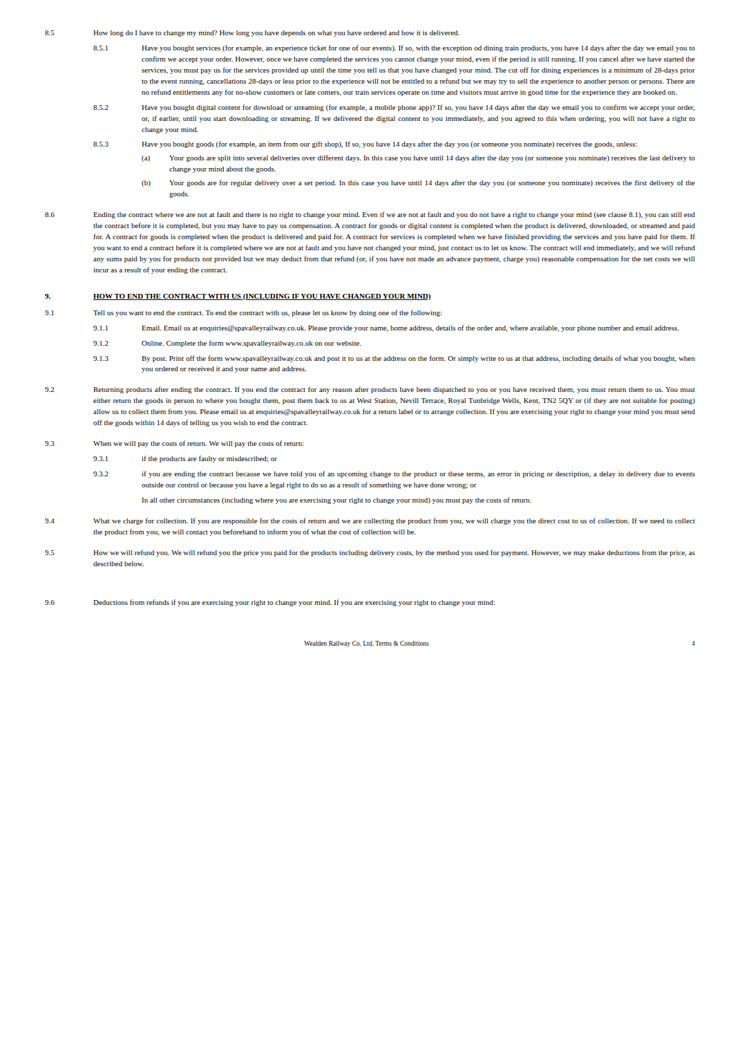8.5
How long do I have to change my mind? How long you have depends on what you have ordered and how it is delivered.
8.5.1
Have you bought services (for example, an experience ticket for one of our events). If so, with the exception od dining train products, you have 14 days after the day we email you to confirm we accept your order. However, once we have completed the services you cannot change your mind, even if the period is still running. If you cancel after we have started the services, you must pay us for the services provided up until the time you tell us that you have changed your mind. The cut off for dining experiences is a minimum of 28-days prior to the event running, cancellations 28-days or less prior to the experience will not be entitled to a refund but we may try to sell the experience to another person or persons. There are no refund entitlements any for no-show customers or late comers, our train services operate on time and visitors must arrive in good time for the experience they are booked on.
8.5.2
Have you bought digital content for download or streaming (for example, a mobile phone app)? If so, you have 14 days after the day we email you to confirm we accept your order, or, if earlier, until you start downloading or streaming. If we delivered the digital content to you immediately, and you agreed to this when ordering, you will not have a right to change your mind.
8.5.3
Have you bought goods (for example, an item from our gift shop), If so, you have 14 days after the day you (or someone you nominate) receives the goods, unless:
(a)
Your goods are split into several deliveries over different days. In this case you have until 14 days after the day you (or someone you nominate) receives the last delivery to change your mind about the goods.
(b)
Your goods are for regular delivery over a set period. In this case you have until 14 days after the day you (or someone you nominate) receives the first delivery of the goods.
8.6
Ending the contract where we are not at fault and there is no right to change your mind. Even if we are not at fault and you do not have a right to change your mind (see clause 8.1), you can still end the contract before it is completed, but you may have to pay us compensation. A contract for goods or digital content is completed when the product is delivered, downloaded, or streamed and paid for. A contract for goods is completed when the product is delivered and paid for. A contract for services is completed when we have finished providing the services and you have paid for them. If you want to end a contract before it is completed where we are not at fault and you have not changed your mind, just contact us to let us know. The contract will end immediately, and we will refund any sums paid by you for products not provided but we may deduct from that refund (or, if you have not made an advance payment, charge you) reasonable compensation for the net costs we will incur as a result of your ending the contract.
9.
HOW TO END THE CONTRACT WITH US (INCLUDING IF YOU HAVE CHANGED YOUR MIND)
9.1
Tell us you want to end the contract. To end the contract with us, please let us know by doing one of the following:
9.1.1
Email. Email us at enquiries@spavalleyrailway.co.uk. Please provide your name, home address, details of the order and, where available, your phone number and email address.
9.1.2
Online. Complete the form www.spavalleyrailway.co.uk on our website.
9.1.3
By post. Print off the form www.spavalleyrailway.co.uk and post it to us at the address on the form. Or simply write to us at that address, including details of what you bought, when you ordered or received it and your name and address.
9.2
Returning products after ending the contract. If you end the contract for any reason after products have been dispatched to you or you have received them, you must return them to us. You must either return the goods in person to where you bought them, post them back to us at West Station, Nevill Terrace, Royal Tunbridge Wells, Kent, TN2 5QY or (if they are not suitable for posting) allow us to collect them from you. Please email us at enquiries@spavalleyrailway.co.uk for a return label or to arrange collection. If you are exercising your right to change your mind you must send off the goods within 14 days of telling us you wish to end the contract.
9.3
When we will pay the costs of return. We will pay the costs of return:
9.3.1
if the products are faulty or misdescribed; or
9.3.2
if you are ending the contract because we have told you of an upcoming change to the product or these terms, an error in pricing or description, a delay in delivery due to events outside our control or because you have a legal right to do so as a result of something we have done wrong; or
In all other circumstances (including where you are exercising your right to change your mind) you must pay the costs of return.
9.4
What we charge for collection. If you are responsible for the costs of return and we are collecting the product from you, we will charge you the direct cost to us of collection. If we need to collect the product from you, we will contact you beforehand to inform you of what the cost of collection will be.
9.5
How we will refund you. We will refund you the price you paid for the products including delivery costs, by the method you used for payment. However, we may make deductions from the price, as described below.
9.6
Deductions from refunds if you are exercising your right to change your mind. If you are exercising your right to change your mind:
Wealden Railway Co. Ltd. Terms & Conditions 4